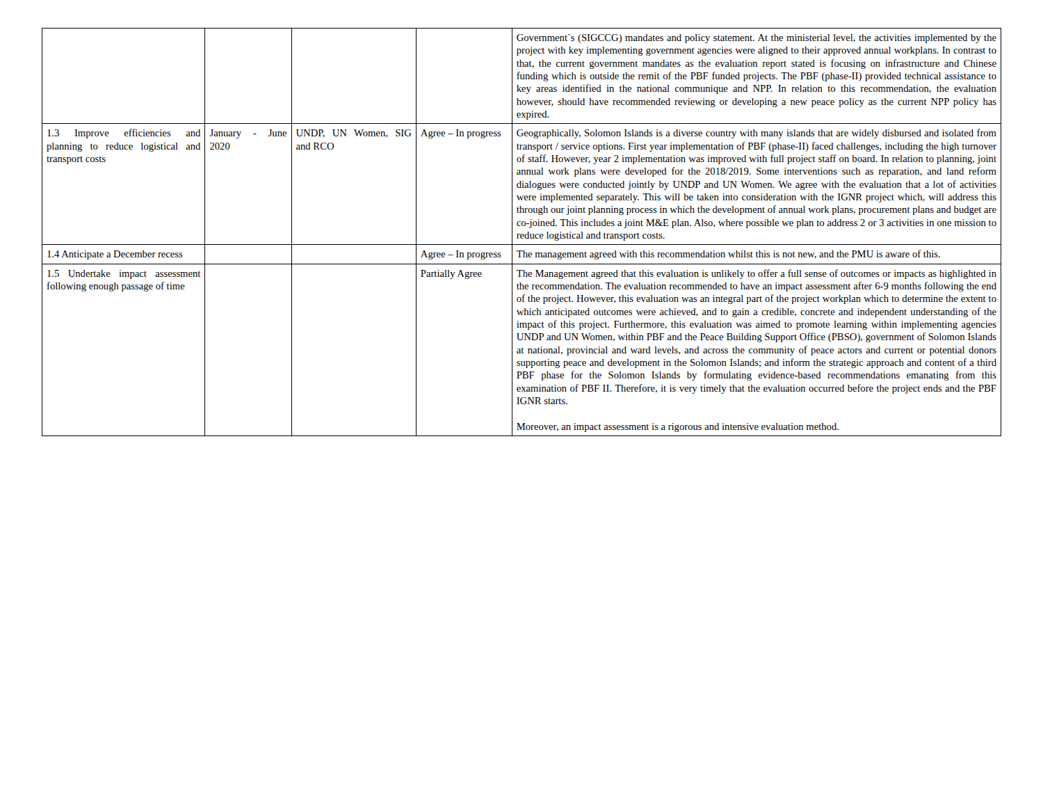| | | | | Government`s (SIGCCG) mandates and policy statement. At the ministerial level, the activities implemented by the project with key implementing government agencies were aligned to their approved annual workplans. In contrast to that, the current government mandates as the evaluation report stated is focusing on infrastructure and Chinese funding which is outside the remit of the PBF funded projects. The PBF (phase-II) provided technical assistance to key areas identified in the national communique and NPP. In relation to this recommendation, the evaluation however, should have recommended reviewing or developing a new peace policy as the current NPP policy has expired. |
| 1.3 Improve efficiencies and planning to reduce logistical and transport costs | January - June 2020 | UNDP, UN Women, SIG and RCO | Agree – In progress | Geographically, Solomon Islands is a diverse country with many islands that are widely disbursed and isolated from transport / service options. First year implementation of PBF (phase-II) faced challenges, including the high turnover of staff. However, year 2 implementation was improved with full project staff on board. In relation to planning, joint annual work plans were developed for the 2018/2019. Some interventions such as reparation, and land reform dialogues were conducted jointly by UNDP and UN Women. We agree with the evaluation that a lot of activities were implemented separately. This will be taken into consideration with the IGNR project which, will address this through our joint planning process in which the development of annual work plans, procurement plans and budget are co-joined. This includes a joint M&E plan. Also, where possible we plan to address 2 or 3 activities in one mission to reduce logistical and transport costs. |
| 1.4 Anticipate a December recess | | | Agree – In progress | The management agreed with this recommendation whilst this is not new, and the PMU is aware of this. |
| 1.5 Undertake impact assessment following enough passage of time | | | Partially Agree | The Management agreed that this evaluation is unlikely to offer a full sense of outcomes or impacts as highlighted in the recommendation. The evaluation recommended to have an impact assessment after 6-9 months following the end of the project. However, this evaluation was an integral part of the project workplan which to determine the extent to which anticipated outcomes were achieved, and to gain a credible, concrete and independent understanding of the impact of this project. Furthermore, this evaluation was aimed to promote learning within implementing agencies UNDP and UN Women, within PBF and the Peace Building Support Office (PBSO), government of Solomon Islands at national, provincial and ward levels, and across the community of peace actors and current or potential donors supporting peace and development in the Solomon Islands; and inform the strategic approach and content of a third PBF phase for the Solomon Islands by formulating evidence-based recommendations emanating from this examination of PBF II. Therefore, it is very timely that the evaluation occurred before the project ends and the PBF IGNR starts. Moreover, an impact assessment is a rigorous and intensive evaluation method. |